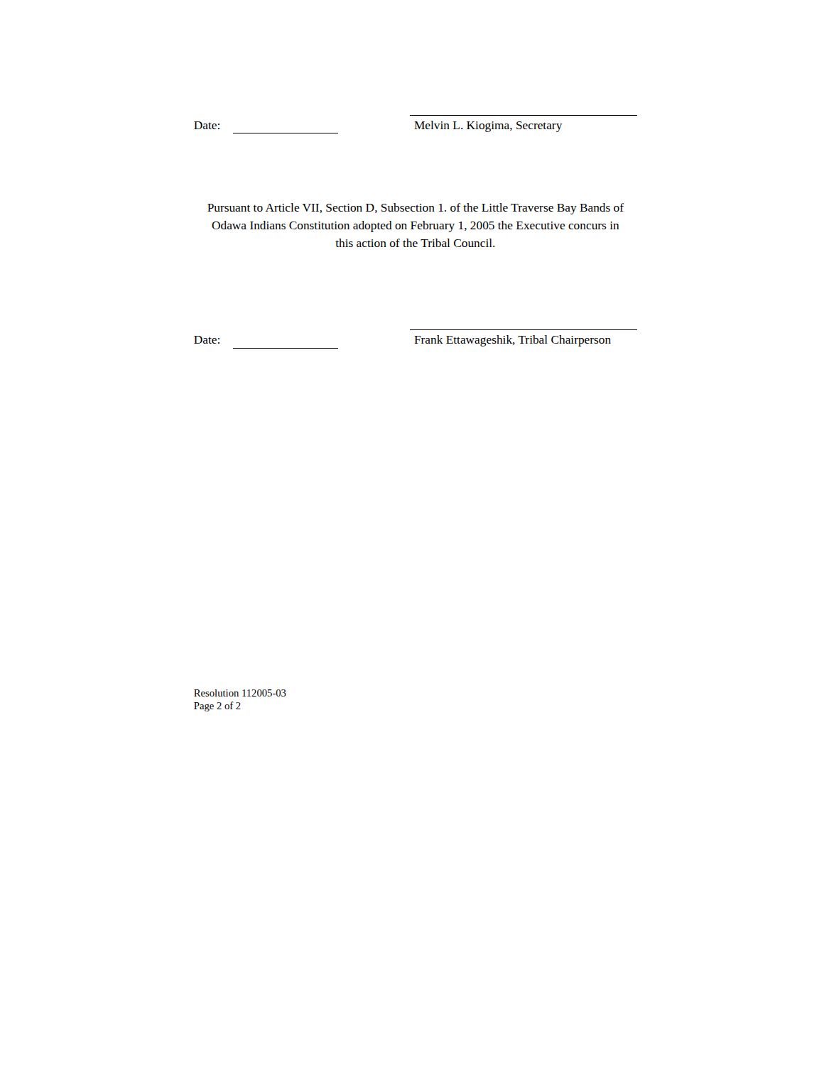Date:
Melvin L. Kiogima, Secretary
Pursuant to Article VII, Section D, Subsection 1. of the Little Traverse Bay Bands of Odawa Indians Constitution adopted on February 1, 2005 the Executive concurs in this action of the Tribal Council.
Date:
Frank Ettawageshik, Tribal Chairperson
Resolution 112005-03
Page 2 of 2